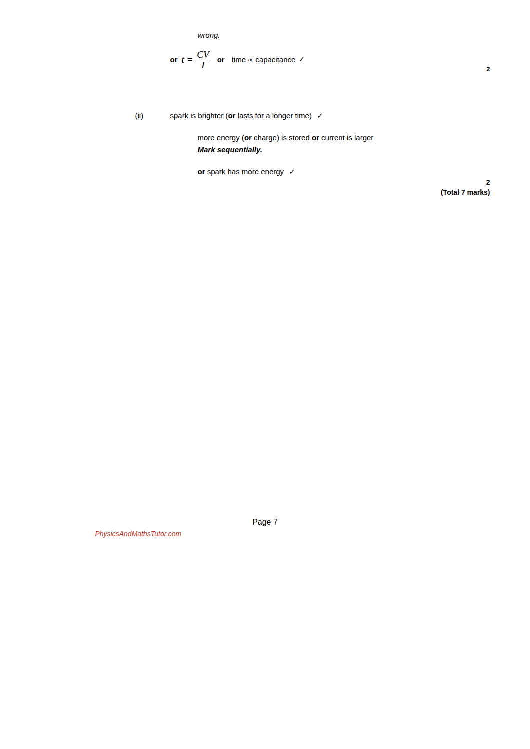wrong.
or t = CV I or time ∝ capacitance ✓
2
(ii)
spark is brighter (or lasts for a longer time) ✓
more energy (or charge) is stored or current is larger
Mark sequentially.
or spark has more energy ✓
2
(Total 7 marks)
Page 7
PhysicsAndMathsTutor.com